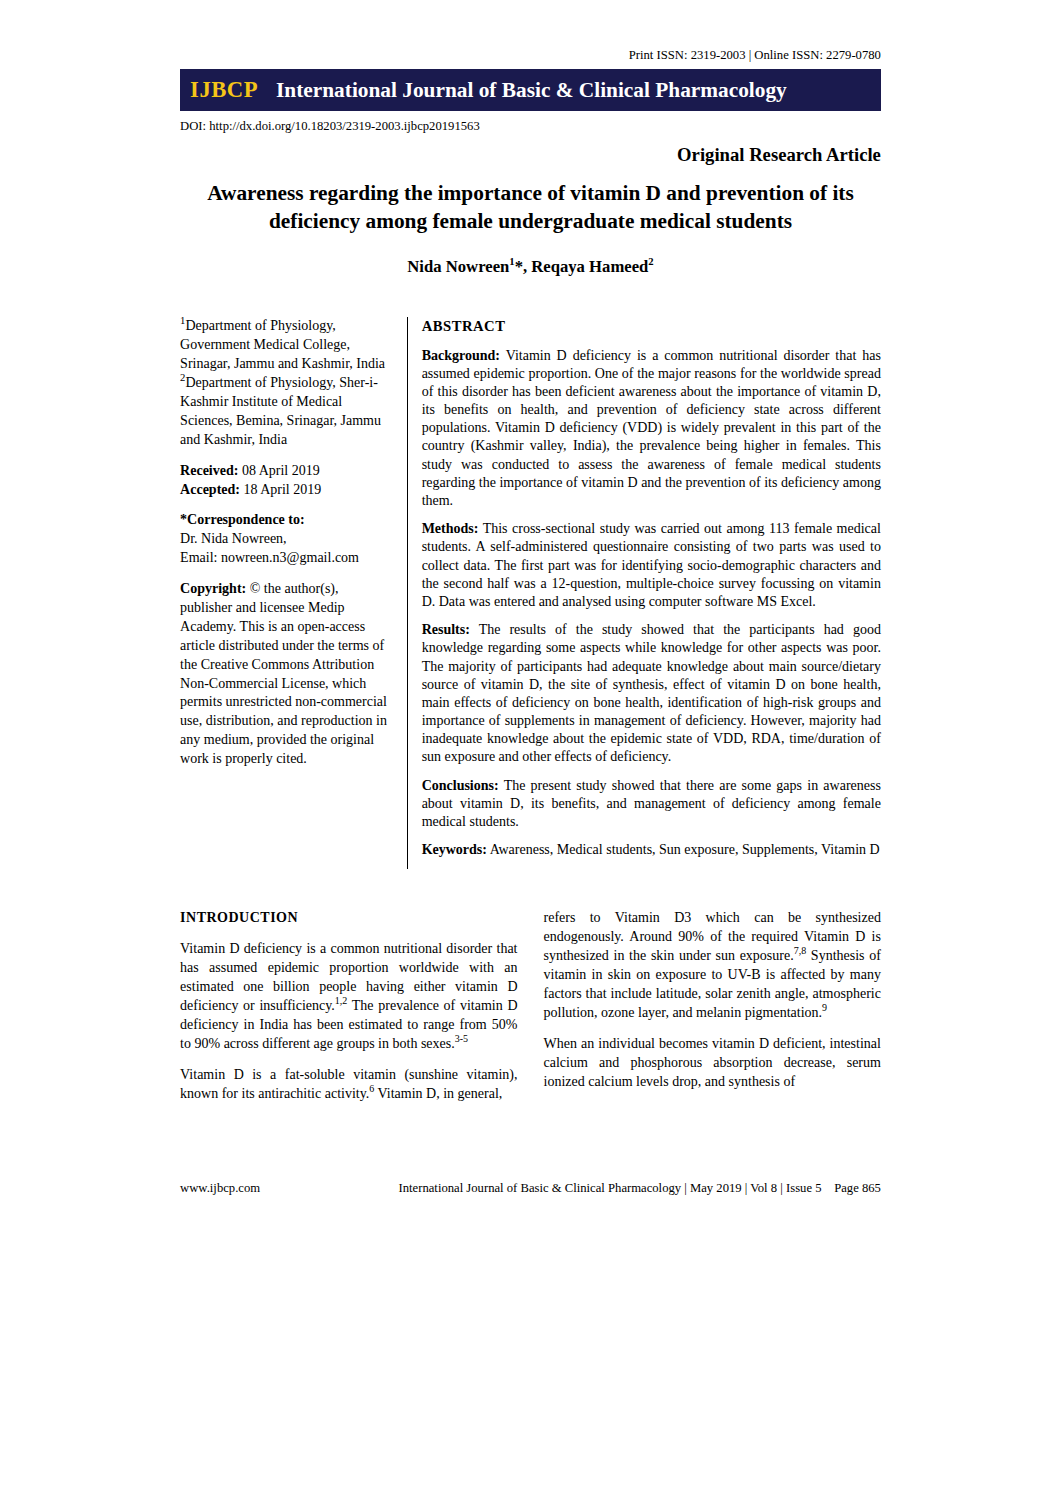Print ISSN: 2319-2003 | Online ISSN: 2279-0780
IJBCP International Journal of Basic & Clinical Pharmacology
DOI: http://dx.doi.org/10.18203/2319-2003.ijbcp20191563
Original Research Article
Awareness regarding the importance of vitamin D and prevention of its deficiency among female undergraduate medical students
Nida Nowreen1*, Reqaya Hameed2
1Department of Physiology, Government Medical College, Srinagar, Jammu and Kashmir, India
2Department of Physiology, Sher-i-Kashmir Institute of Medical Sciences, Bemina, Srinagar, Jammu and Kashmir, India
Received: 08 April 2019
Accepted: 18 April 2019
*Correspondence to:
Dr. Nida Nowreen,
Email: nowreen.n3@gmail.com
Copyright: © the author(s), publisher and licensee Medip Academy. This is an open-access article distributed under the terms of the Creative Commons Attribution Non-Commercial License, which permits unrestricted non-commercial use, distribution, and reproduction in any medium, provided the original work is properly cited.
ABSTRACT
Background: Vitamin D deficiency is a common nutritional disorder that has assumed epidemic proportion. One of the major reasons for the worldwide spread of this disorder has been deficient awareness about the importance of vitamin D, its benefits on health, and prevention of deficiency state across different populations. Vitamin D deficiency (VDD) is widely prevalent in this part of the country (Kashmir valley, India), the prevalence being higher in females. This study was conducted to assess the awareness of female medical students regarding the importance of vitamin D and the prevention of its deficiency among them.
Methods: This cross-sectional study was carried out among 113 female medical students. A self-administered questionnaire consisting of two parts was used to collect data. The first part was for identifying socio-demographic characters and the second half was a 12-question, multiple-choice survey focussing on vitamin D. Data was entered and analysed using computer software MS Excel.
Results: The results of the study showed that the participants had good knowledge regarding some aspects while knowledge for other aspects was poor. The majority of participants had adequate knowledge about main source/dietary source of vitamin D, the site of synthesis, effect of vitamin D on bone health, main effects of deficiency on bone health, identification of high-risk groups and importance of supplements in management of deficiency. However, majority had inadequate knowledge about the epidemic state of VDD, RDA, time/duration of sun exposure and other effects of deficiency.
Conclusions: The present study showed that there are some gaps in awareness about vitamin D, its benefits, and management of deficiency among female medical students.
Keywords: Awareness, Medical students, Sun exposure, Supplements, Vitamin D
INTRODUCTION
Vitamin D deficiency is a common nutritional disorder that has assumed epidemic proportion worldwide with an estimated one billion people having either vitamin D deficiency or insufficiency.1,2 The prevalence of vitamin D deficiency in India has been estimated to range from 50% to 90% across different age groups in both sexes.3-5
Vitamin D is a fat-soluble vitamin (sunshine vitamin), known for its antirachitic activity.6 Vitamin D, in general,
refers to Vitamin D3 which can be synthesized endogenously. Around 90% of the required Vitamin D is synthesized in the skin under sun exposure.7,8 Synthesis of vitamin in skin on exposure to UV-B is affected by many factors that include latitude, solar zenith angle, atmospheric pollution, ozone layer, and melanin pigmentation.9
When an individual becomes vitamin D deficient, intestinal calcium and phosphorous absorption decrease, serum ionized calcium levels drop, and synthesis of
www.ijbcp.com
International Journal of Basic & Clinical Pharmacology | May 2019 | Vol 8 | Issue 5 Page 865